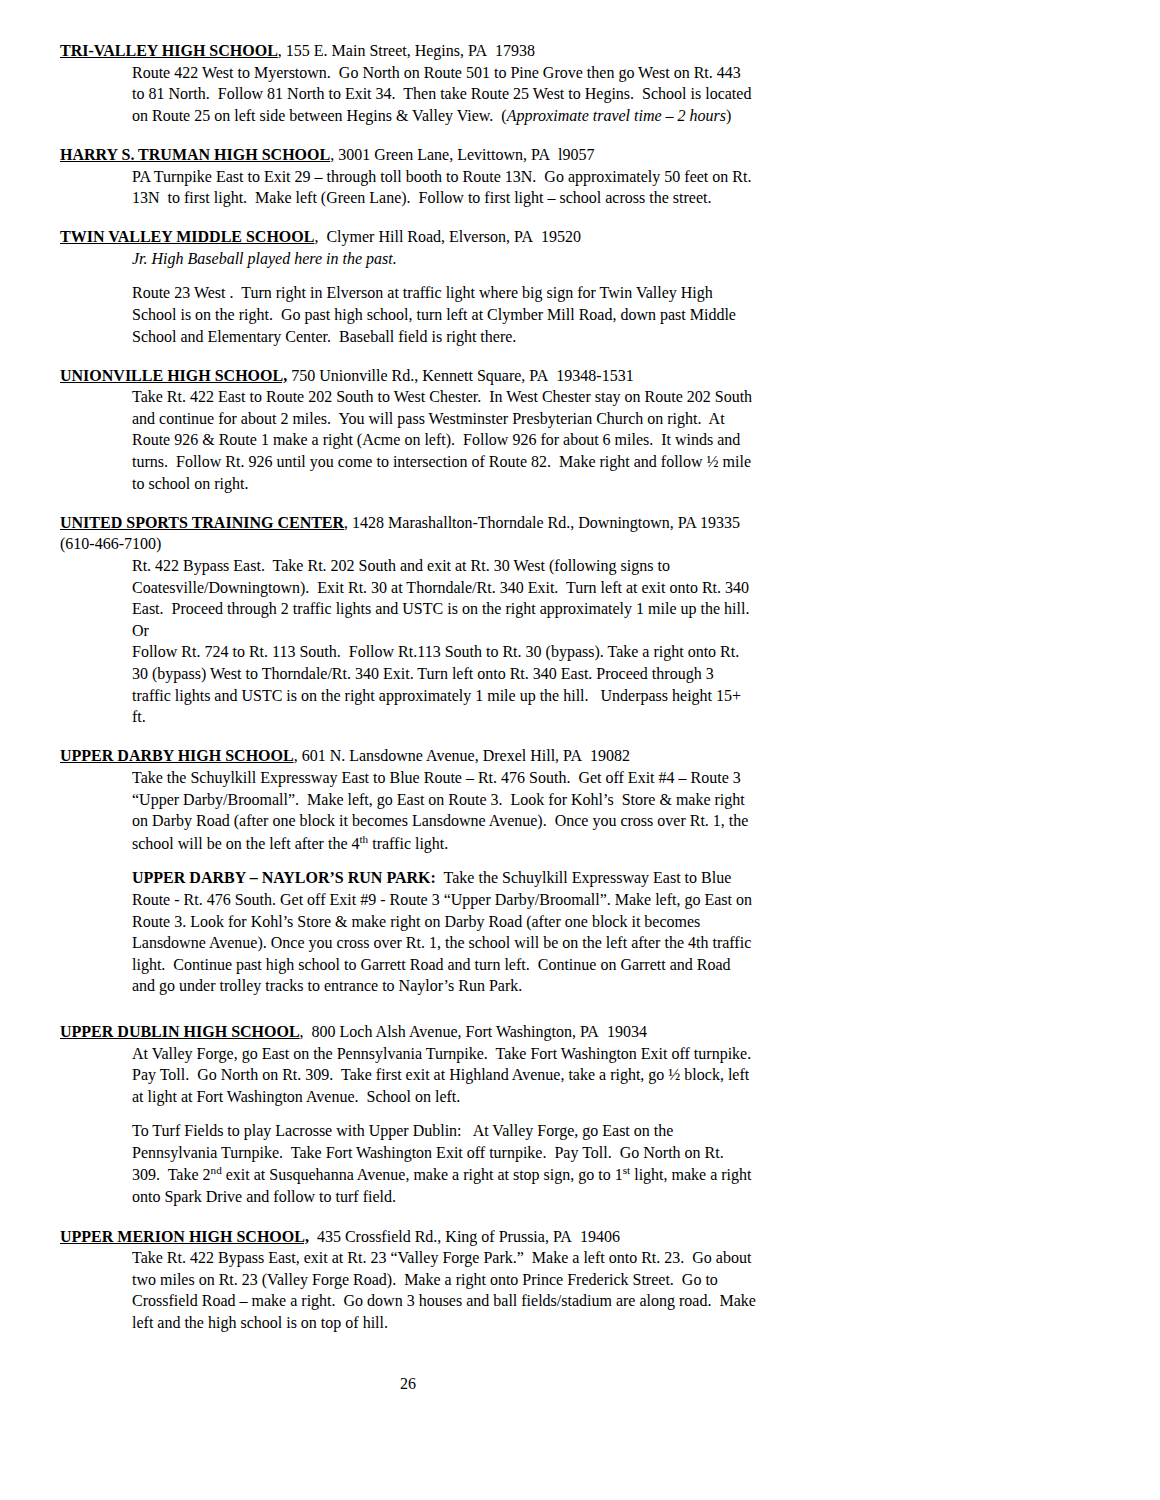TRI-VALLEY HIGH SCHOOL, 155 E. Main Street, Hegins, PA 17938
Route 422 West to Myerstown. Go North on Route 501 to Pine Grove then go West on Rt. 443 to 81 North. Follow 81 North to Exit 34. Then take Route 25 West to Hegins. School is located on Route 25 on left side between Hegins & Valley View. (Approximate travel time – 2 hours)
HARRY S. TRUMAN HIGH SCHOOL, 3001 Green Lane, Levittown, PA l9057
PA Turnpike East to Exit 29 – through toll booth to Route 13N. Go approximately 50 feet on Rt. 13N to first light. Make left (Green Lane). Follow to first light – school across the street.
TWIN VALLEY MIDDLE SCHOOL, Clymer Hill Road, Elverson, PA 19520
Jr. High Baseball played here in the past.
Route 23 West . Turn right in Elverson at traffic light where big sign for Twin Valley High School is on the right. Go past high school, turn left at Clymber Mill Road, down past Middle School and Elementary Center. Baseball field is right there.
UNIONVILLE HIGH SCHOOL, 750 Unionville Rd., Kennett Square, PA 19348-1531
Take Rt. 422 East to Route 202 South to West Chester. In West Chester stay on Route 202 South and continue for about 2 miles. You will pass Westminster Presbyterian Church on right. At Route 926 & Route 1 make a right (Acme on left). Follow 926 for about 6 miles. It winds and turns. Follow Rt. 926 until you come to intersection of Route 82. Make right and follow ½ mile to school on right.
UNITED SPORTS TRAINING CENTER, 1428 Marashallton-Thorndale Rd., Downingtown, PA 19335 (610-466-7100)
Rt. 422 Bypass East. Take Rt. 202 South and exit at Rt. 30 West (following signs to Coatesville/Downingtown). Exit Rt. 30 at Thorndale/Rt. 340 Exit. Turn left at exit onto Rt. 340 East. Proceed through 2 traffic lights and USTC is on the right approximately 1 mile up the hill.
Or
Follow Rt. 724 to Rt. 113 South. Follow Rt.113 South to Rt. 30 (bypass). Take a right onto Rt. 30 (bypass) West to Thorndale/Rt. 340 Exit. Turn left onto Rt. 340 East. Proceed through 3 traffic lights and USTC is on the right approximately 1 mile up the hill. Underpass height 15+ ft.
UPPER DARBY HIGH SCHOOL, 601 N. Lansdowne Avenue, Drexel Hill, PA 19082
Take the Schuylkill Expressway East to Blue Route – Rt. 476 South. Get off Exit #4 – Route 3 “Upper Darby/Broomall”. Make left, go East on Route 3. Look for Kohl’s Store & make right on Darby Road (after one block it becomes Lansdowne Avenue). Once you cross over Rt. 1, the school will be on the left after the 4th traffic light.
UPPER DARBY – NAYLOR’S RUN PARK: Take the Schuylkill Expressway East to Blue Route - Rt. 476 South. Get off Exit #9 - Route 3 “Upper Darby/Broomall”. Make left, go East on Route 3. Look for Kohl’s Store & make right on Darby Road (after one block it becomes Lansdowne Avenue). Once you cross over Rt. 1, the school will be on the left after the 4th traffic light. Continue past high school to Garrett Road and turn left. Continue on Garrett and Road and go under trolley tracks to entrance to Naylor’s Run Park.
UPPER DUBLIN HIGH SCHOOL, 800 Loch Alsh Avenue, Fort Washington, PA 19034
At Valley Forge, go East on the Pennsylvania Turnpike. Take Fort Washington Exit off turnpike. Pay Toll. Go North on Rt. 309. Take first exit at Highland Avenue, take a right, go ½ block, left at light at Fort Washington Avenue. School on left.
To Turf Fields to play Lacrosse with Upper Dublin: At Valley Forge, go East on the Pennsylvania Turnpike. Take Fort Washington Exit off turnpike. Pay Toll. Go North on Rt. 309. Take 2nd exit at Susquehanna Avenue, make a right at stop sign, go to 1st light, make a right onto Spark Drive and follow to turf field.
UPPER MERION HIGH SCHOOL, 435 Crossfield Rd., King of Prussia, PA 19406
Take Rt. 422 Bypass East, exit at Rt. 23 “Valley Forge Park.” Make a left onto Rt. 23. Go about two miles on Rt. 23 (Valley Forge Road). Make a right onto Prince Frederick Street. Go to Crossfield Road – make a right. Go down 3 houses and ball fields/stadium are along road. Make left and the high school is on top of hill.
26